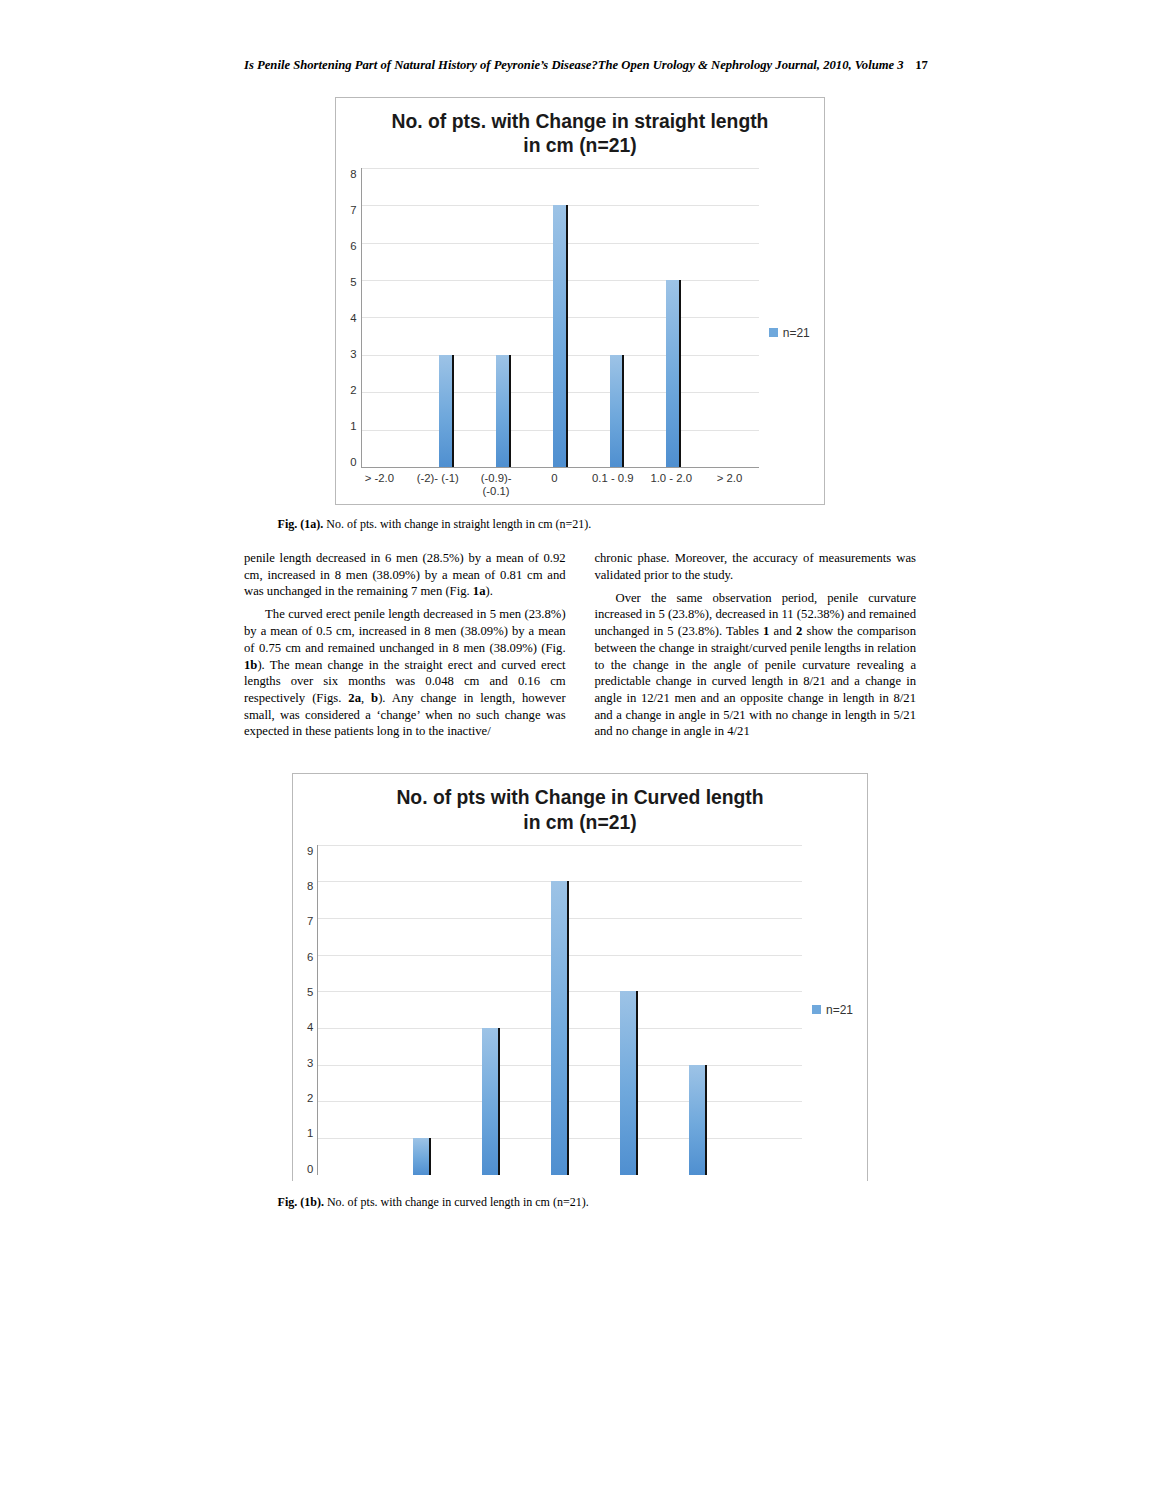Is Penile Shortening Part of Natural History of Peyronie’s Disease?
The Open Urology & Nephrology Journal, 2010, Volume 317
No. of pts. with Change in straight length
in cm (n=21)
8
7
6
5
4
3
2
1
0
> -2.0
(-2)- (-1)
(-0.9)-
(-0.1)
0
0.1 - 0.9
1.0 - 2.0
> 2.0
n=21
Fig. (1a). No. of pts. with change in straight length in cm (n=21).
penile length decreased in 6 men (28.5%) by a mean of 0.92 cm, increased in 8 men (38.09%) by a mean of 0.81 cm and was unchanged in the remaining 7 men (Fig. 1a).
The curved erect penile length decreased in 5 men (23.8%) by a mean of 0.5 cm, increased in 8 men (38.09%) by a mean of 0.75 cm and remained unchanged in 8 men (38.09%) (Fig. 1b). The mean change in the straight erect and curved erect lengths over six months was 0.048 cm and 0.16 cm respectively (Figs. 2a, b). Any change in length, however small, was considered a ‘change’ when no such change was expected in these patients long in to the inactive/
chronic phase. Moreover, the accuracy of measurements was validated prior to the study.
Over the same observation period, penile curvature increased in 5 (23.8%), decreased in 11 (52.38%) and remained unchanged in 5 (23.8%). Tables 1 and 2 show the comparison between the change in straight/curved penile lengths in relation to the change in the angle of penile curvature revealing a predictable change in curved length in 8/21 and a change in angle in 12/21 men and an opposite change in length in 8/21 and a change in angle in 5/21 with no change in length in 5/21 and no change in angle in 4/21
No. of pts with Change in Curved length
in cm (n=21)
9
8
7
6
5
4
3
2
1
0
n=21
Fig. (1b). No. of pts. with change in curved length in cm (n=21).